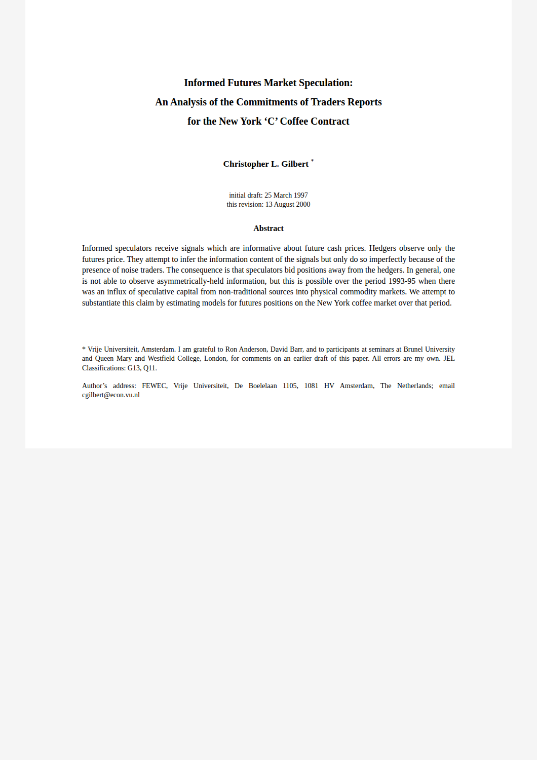Informed Futures Market Speculation:
An Analysis of the Commitments of Traders Reports
for the New York ‘C’ Coffee Contract
Christopher L. Gilbert *
initial draft: 25 March 1997
this revision: 13 August 2000
Abstract
Informed speculators receive signals which are informative about future cash prices. Hedgers observe only the futures price. They attempt to infer the information content of the signals but only do so imperfectly because of the presence of noise traders. The consequence is that speculators bid positions away from the hedgers. In general, one is not able to observe asymmetrically-held information, but this is possible over the period 1993-95 when there was an influx of speculative capital from non-traditional sources into physical commodity markets. We attempt to substantiate this claim by estimating models for futures positions on the New York coffee market over that period.
* Vrije Universiteit, Amsterdam. I am grateful to Ron Anderson, David Barr, and to participants at seminars at Brunel University and Queen Mary and Westfield College, London, for comments on an earlier draft of this paper. All errors are my own. JEL Classifications: G13, Q11.
Author’s address: FEWEC, Vrije Universiteit, De Boelelaan 1105, 1081 HV Amsterdam, The Netherlands; email cgilbert@econ.vu.nl